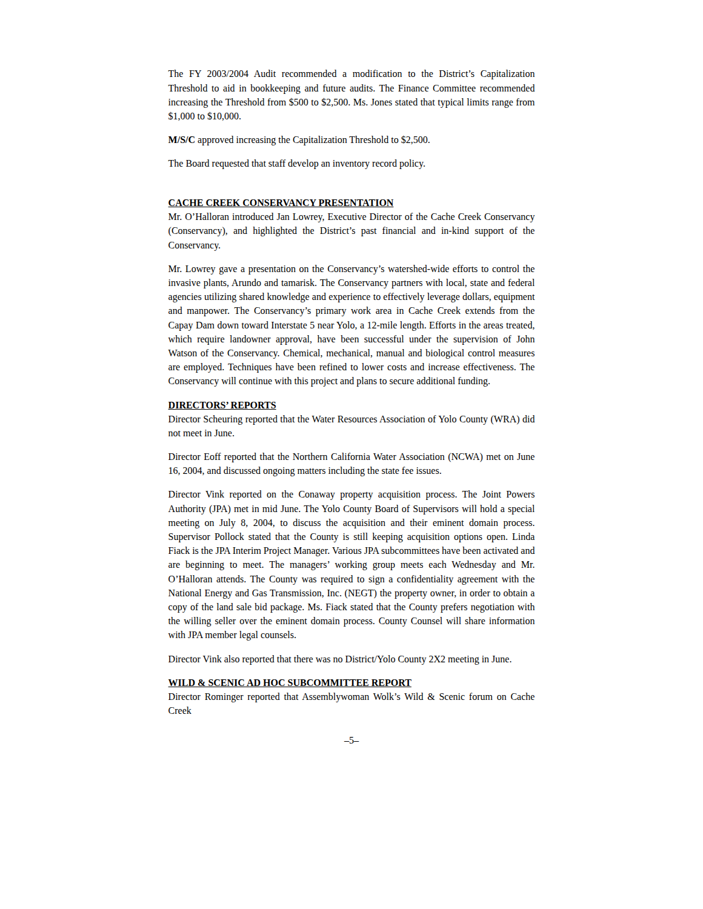The FY 2003/2004 Audit recommended a modification to the District’s Capitalization Threshold to aid in bookkeeping and future audits. The Finance Committee recommended increasing the Threshold from $500 to $2,500. Ms. Jones stated that typical limits range from $1,000 to $10,000.
M/S/C approved increasing the Capitalization Threshold to $2,500.
The Board requested that staff develop an inventory record policy.
Cache Creek Conservancy Presentation
Mr. O’Halloran introduced Jan Lowrey, Executive Director of the Cache Creek Conservancy (Conservancy), and highlighted the District’s past financial and in-kind support of the Conservancy.
Mr. Lowrey gave a presentation on the Conservancy’s watershed-wide efforts to control the invasive plants, Arundo and tamarisk. The Conservancy partners with local, state and federal agencies utilizing shared knowledge and experience to effectively leverage dollars, equipment and manpower. The Conservancy’s primary work area in Cache Creek extends from the Capay Dam down toward Interstate 5 near Yolo, a 12-mile length. Efforts in the areas treated, which require landowner approval, have been successful under the supervision of John Watson of the Conservancy. Chemical, mechanical, manual and biological control measures are employed. Techniques have been refined to lower costs and increase effectiveness. The Conservancy will continue with this project and plans to secure additional funding.
Directors’ Reports
Director Scheuring reported that the Water Resources Association of Yolo County (WRA) did not meet in June.
Director Eoff reported that the Northern California Water Association (NCWA) met on June 16, 2004, and discussed ongoing matters including the state fee issues.
Director Vink reported on the Conaway property acquisition process. The Joint Powers Authority (JPA) met in mid June. The Yolo County Board of Supervisors will hold a special meeting on July 8, 2004, to discuss the acquisition and their eminent domain process. Supervisor Pollock stated that the County is still keeping acquisition options open. Linda Fiack is the JPA Interim Project Manager. Various JPA subcommittees have been activated and are beginning to meet. The managers’ working group meets each Wednesday and Mr. O’Halloran attends. The County was required to sign a confidentiality agreement with the National Energy and Gas Transmission, Inc. (NEGT) the property owner, in order to obtain a copy of the land sale bid package. Ms. Fiack stated that the County prefers negotiation with the willing seller over the eminent domain process. County Counsel will share information with JPA member legal counsels.
Director Vink also reported that there was no District/Yolo County 2X2 meeting in June.
Wild & Scenic Ad Hoc Subcommittee Report
Director Rominger reported that Assemblywoman Wolk’s Wild & Scenic forum on Cache Creek
–5–